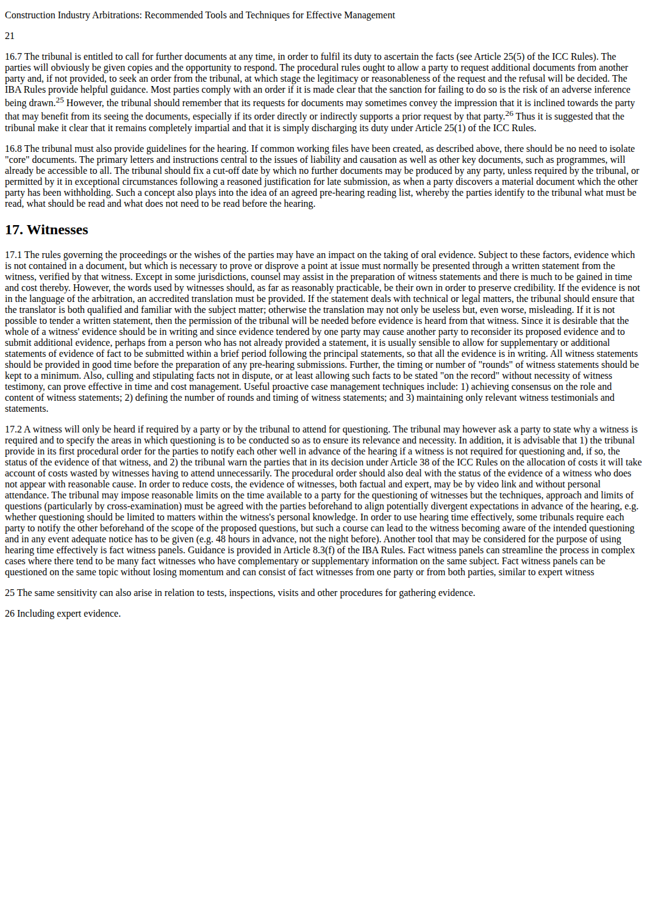Construction Industry Arbitrations: Recommended Tools and Techniques for Effective Management
21
16.7 The tribunal is entitled to call for further documents at any time, in order to fulfil its duty to ascertain the facts (see Article 25(5) of the ICC Rules). The parties will obviously be given copies and the opportunity to respond. The procedural rules ought to allow a party to request additional documents from another party and, if not provided, to seek an order from the tribunal, at which stage the legitimacy or reasonableness of the request and the refusal will be decided. The IBA Rules provide helpful guidance. Most parties comply with an order if it is made clear that the sanction for failing to do so is the risk of an adverse inference being drawn.25 However, the tribunal should remember that its requests for documents may sometimes convey the impression that it is inclined towards the party that may benefit from its seeing the documents, especially if its order directly or indirectly supports a prior request by that party.26 Thus it is suggested that the tribunal make it clear that it remains completely impartial and that it is simply discharging its duty under Article 25(1) of the ICC Rules.
16.8 The tribunal must also provide guidelines for the hearing. If common working files have been created, as described above, there should be no need to isolate "core" documents. The primary letters and instructions central to the issues of liability and causation as well as other key documents, such as programmes, will already be accessible to all. The tribunal should fix a cut-off date by which no further documents may be produced by any party, unless required by the tribunal, or permitted by it in exceptional circumstances following a reasoned justification for late submission, as when a party discovers a material document which the other party has been withholding. Such a concept also plays into the idea of an agreed pre-hearing reading list, whereby the parties identify to the tribunal what must be read, what should be read and what does not need to be read before the hearing.
17. Witnesses
17.1 The rules governing the proceedings or the wishes of the parties may have an impact on the taking of oral evidence. Subject to these factors, evidence which is not contained in a document, but which is necessary to prove or disprove a point at issue must normally be presented through a written statement from the witness, verified by that witness. Except in some jurisdictions, counsel may assist in the preparation of witness statements and there is much to be gained in time and cost thereby. However, the words used by witnesses should, as far as reasonably practicable, be their own in order to preserve credibility. If the evidence is not in the language of the arbitration, an accredited translation must be provided. If the statement deals with technical or legal matters, the tribunal should ensure that the translator is both qualified and familiar with the subject matter; otherwise the translation may not only be useless but, even worse, misleading. If it is not possible to tender a written statement, then the permission of the tribunal will be needed before evidence is heard from that witness. Since it is desirable that the whole of a witness' evidence should be in writing and since evidence tendered by one party may cause another party to reconsider its proposed evidence and to submit additional evidence, perhaps from a person who has not already provided a statement, it is usually sensible to allow for supplementary or additional statements of evidence of fact to be submitted within a brief period following the principal statements, so that all the evidence is in writing. All witness statements should be provided in good time before the preparation of any pre-hearing submissions. Further, the timing or number of "rounds" of witness statements should be kept to a minimum. Also, culling and stipulating facts not in dispute, or at least allowing such facts to be stated "on the record" without necessity of witness testimony, can prove effective in time and cost management. Useful proactive case management techniques include: 1) achieving consensus on the role and content of witness statements; 2) defining the number of rounds and timing of witness statements; and 3) maintaining only relevant witness testimonials and statements.
17.2 A witness will only be heard if required by a party or by the tribunal to attend for questioning. The tribunal may however ask a party to state why a witness is required and to specify the areas in which questioning is to be conducted so as to ensure its relevance and necessity. In addition, it is advisable that 1) the tribunal provide in its first procedural order for the parties to notify each other well in advance of the hearing if a witness is not required for questioning and, if so, the status of the evidence of that witness, and 2) the tribunal warn the parties that in its decision under Article 38 of the ICC Rules on the allocation of costs it will take account of costs wasted by witnesses having to attend unnecessarily. The procedural order should also deal with the status of the evidence of a witness who does not appear with reasonable cause. In order to reduce costs, the evidence of witnesses, both factual and expert, may be by video link and without personal attendance. The tribunal may impose reasonable limits on the time available to a party for the questioning of witnesses but the techniques, approach and limits of questions (particularly by cross-examination) must be agreed with the parties beforehand to align potentially divergent expectations in advance of the hearing, e.g. whether questioning should be limited to matters within the witness's personal knowledge. In order to use hearing time effectively, some tribunals require each party to notify the other beforehand of the scope of the proposed questions, but such a course can lead to the witness becoming aware of the intended questioning and in any event adequate notice has to be given (e.g. 48 hours in advance, not the night before). Another tool that may be considered for the purpose of using hearing time effectively is fact witness panels. Guidance is provided in Article 8.3(f) of the IBA Rules. Fact witness panels can streamline the process in complex cases where there tend to be many fact witnesses who have complementary or supplementary information on the same subject. Fact witness panels can be questioned on the same topic without losing momentum and can consist of fact witnesses from one party or from both parties, similar to expert witness
25 The same sensitivity can also arise in relation to tests, inspections, visits and other procedures for gathering evidence.
26 Including expert evidence.